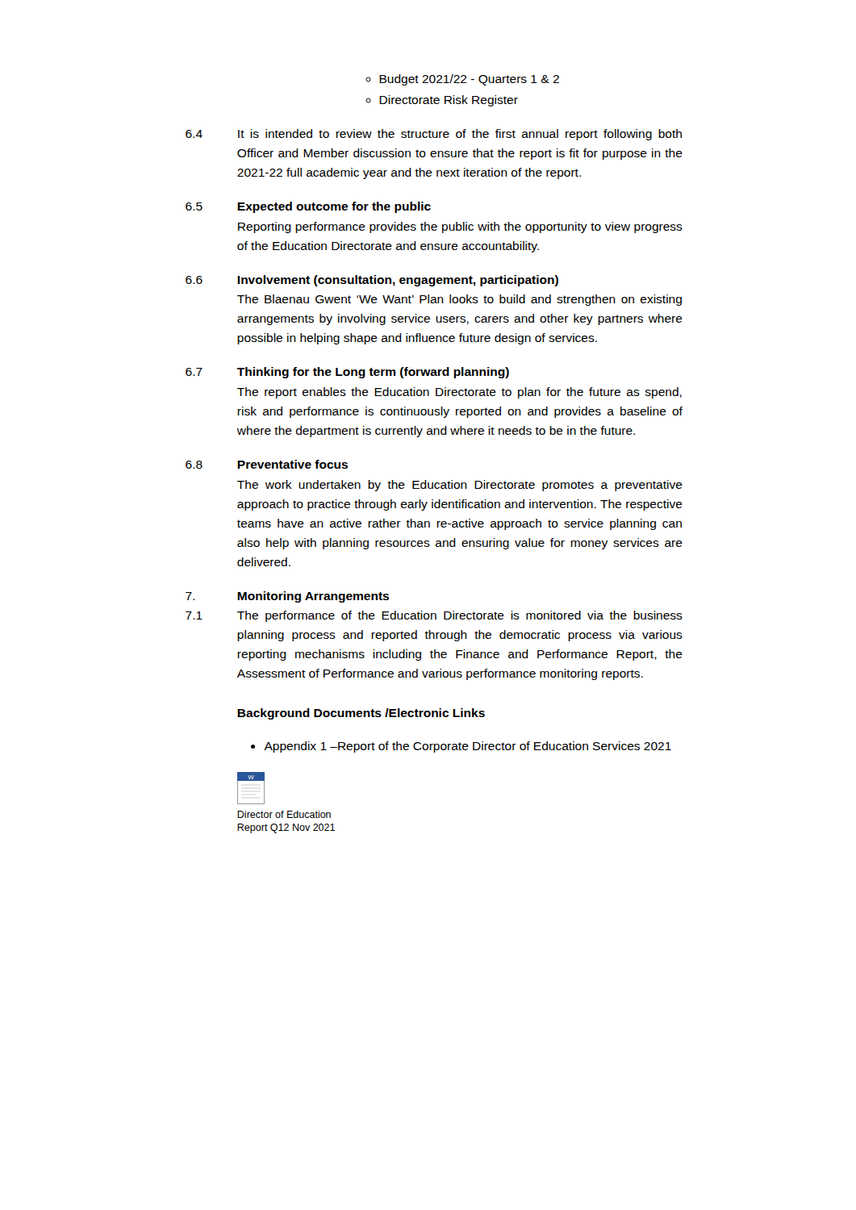Budget 2021/22 - Quarters 1 & 2
Directorate Risk Register
6.4
It is intended to review the structure of the first annual report following both Officer and Member discussion to ensure that the report is fit for purpose in the 2021-22 full academic year and the next iteration of the report.
6.5
Expected outcome for the public
Reporting performance provides the public with the opportunity to view progress of the Education Directorate and ensure accountability.
6.6
Involvement (consultation, engagement, participation)
The Blaenau Gwent ‘We Want’ Plan looks to build and strengthen on existing arrangements by involving service users, carers and other key partners where possible in helping shape and influence future design of services.
6.7
Thinking for the Long term (forward planning)
The report enables the Education Directorate to plan for the future as spend, risk and performance is continuously reported on and provides a baseline of where the department is currently and where it needs to be in the future.
6.8
Preventative focus
The work undertaken by the Education Directorate promotes a preventative approach to practice through early identification and intervention. The respective teams have an active rather than re-active approach to service planning can also help with planning resources and ensuring value for money services are delivered.
7.
Monitoring Arrangements
7.1
The performance of the Education Directorate is monitored via the business planning process and reported through the democratic process via various reporting mechanisms including the Finance and Performance Report, the Assessment of Performance and various performance monitoring reports.
Background Documents /Electronic Links
Appendix 1 –Report of the Corporate Director of Education Services 2021
W Director of Education
Report Q12 Nov 2021